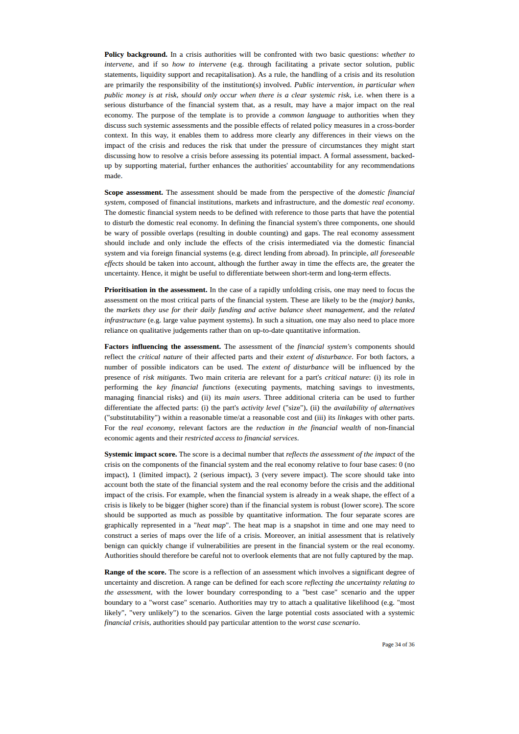Policy background. In a crisis authorities will be confronted with two basic questions: whether to intervene, and if so how to intervene (e.g. through facilitating a private sector solution, public statements, liquidity support and recapitalisation). As a rule, the handling of a crisis and its resolution are primarily the responsibility of the institution(s) involved. Public intervention, in particular when public money is at risk, should only occur when there is a clear systemic risk, i.e. when there is a serious disturbance of the financial system that, as a result, may have a major impact on the real economy. The purpose of the template is to provide a common language to authorities when they discuss such systemic assessments and the possible effects of related policy measures in a cross-border context. In this way, it enables them to address more clearly any differences in their views on the impact of the crisis and reduces the risk that under the pressure of circumstances they might start discussing how to resolve a crisis before assessing its potential impact. A formal assessment, backed-up by supporting material, further enhances the authorities' accountability for any recommendations made.
Scope assessment. The assessment should be made from the perspective of the domestic financial system, composed of financial institutions, markets and infrastructure, and the domestic real economy. The domestic financial system needs to be defined with reference to those parts that have the potential to disturb the domestic real economy. In defining the financial system's three components, one should be wary of possible overlaps (resulting in double counting) and gaps. The real economy assessment should include and only include the effects of the crisis intermediated via the domestic financial system and via foreign financial systems (e.g. direct lending from abroad). In principle, all foreseeable effects should be taken into account, although the further away in time the effects are, the greater the uncertainty. Hence, it might be useful to differentiate between short-term and long-term effects.
Prioritisation in the assessment. In the case of a rapidly unfolding crisis, one may need to focus the assessment on the most critical parts of the financial system. These are likely to be the (major) banks, the markets they use for their daily funding and active balance sheet management, and the related infrastructure (e.g. large value payment systems). In such a situation, one may also need to place more reliance on qualitative judgements rather than on up-to-date quantitative information.
Factors influencing the assessment. The assessment of the financial system's components should reflect the critical nature of their affected parts and their extent of disturbance. For both factors, a number of possible indicators can be used. The extent of disturbance will be influenced by the presence of risk mitigants. Two main criteria are relevant for a part's critical nature: (i) its role in performing the key financial functions (executing payments, matching savings to investments, managing financial risks) and (ii) its main users. Three additional criteria can be used to further differentiate the affected parts: (i) the part's activity level ("size"), (ii) the availability of alternatives ("substitutability") within a reasonable time/at a reasonable cost and (iii) its linkages with other parts. For the real economy, relevant factors are the reduction in the financial wealth of non-financial economic agents and their restricted access to financial services.
Systemic impact score. The score is a decimal number that reflects the assessment of the impact of the crisis on the components of the financial system and the real economy relative to four base cases: 0 (no impact), 1 (limited impact), 2 (serious impact), 3 (very severe impact). The score should take into account both the state of the financial system and the real economy before the crisis and the additional impact of the crisis. For example, when the financial system is already in a weak shape, the effect of a crisis is likely to be bigger (higher score) than if the financial system is robust (lower score). The score should be supported as much as possible by quantitative information. The four separate scores are graphically represented in a "heat map". The heat map is a snapshot in time and one may need to construct a series of maps over the life of a crisis. Moreover, an initial assessment that is relatively benign can quickly change if vulnerabilities are present in the financial system or the real economy. Authorities should therefore be careful not to overlook elements that are not fully captured by the map.
Range of the score. The score is a reflection of an assessment which involves a significant degree of uncertainty and discretion. A range can be defined for each score reflecting the uncertainty relating to the assessment, with the lower boundary corresponding to a "best case" scenario and the upper boundary to a "worst case" scenario. Authorities may try to attach a qualitative likelihood (e.g. "most likely", "very unlikely") to the scenarios. Given the large potential costs associated with a systemic financial crisis, authorities should pay particular attention to the worst case scenario.
Page 34 of 36